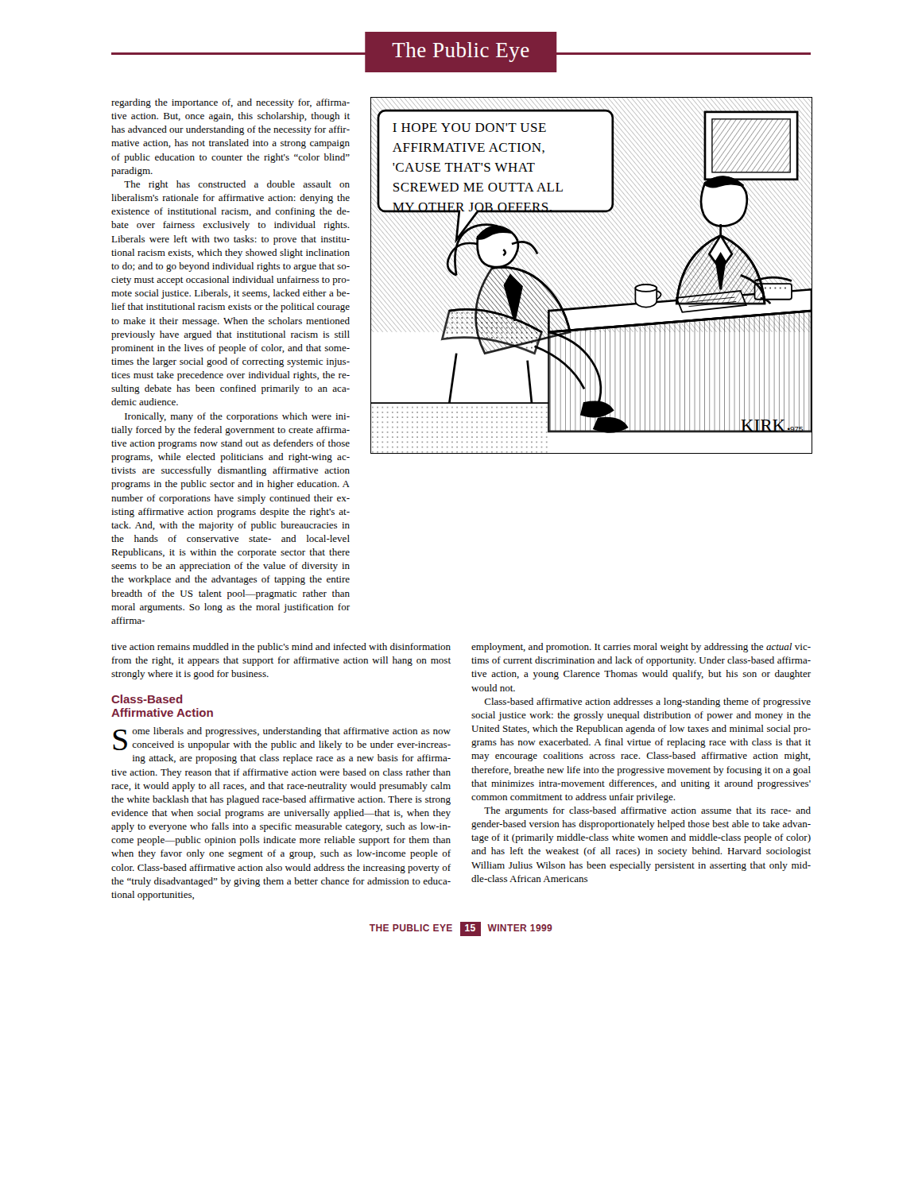The Public Eye
regarding the importance of, and necessity for, affirmative action. But, once again, this scholarship, though it has advanced our understanding of the necessity for affirmative action, has not translated into a strong campaign of public education to counter the right's “color blind” paradigm.
The right has constructed a double assault on liberalism's rationale for affirmative action: denying the existence of institutional racism, and confining the debate over fairness exclusively to individual rights. Liberals were left with two tasks: to prove that institutional racism exists, which they showed slight inclination to do; and to go beyond individual rights to argue that society must accept occasional individual unfairness to promote social justice. Liberals, it seems, lacked either a belief that institutional racism exists or the political courage to make it their message. When the scholars mentioned previously have argued that institutional racism is still prominent in the lives of people of color, and that sometimes the larger social good of correcting systemic injustices must take precedence over individual rights, the resulting debate has been confined primarily to an academic audience.
Ironically, many of the corporations which were initially forced by the federal government to create affirmative action programs now stand out as defenders of those programs, while elected politicians and right-wing activists are successfully dismantling affirmative action programs in the public sector and in higher education. A number of corporations have simply continued their existing affirmative action programs despite the right's attack. And, with the majority of public bureaucracies in the hands of conservative state- and local-level Republicans, it is within the corporate sector that there seems to be an appreciation of the value of diversity in the workplace and the advantages of tapping the entire breadth of the US talent pool—pragmatic rather than moral arguments. So long as the moral justification for affirma-
I HOPE YOU DON'T USE AFFIRMATIVE ACTION, 'CAUSE THAT'S WHAT SCREWED ME OUTTA ALL MY OTHER JOB OFFERS. KIRK •975
tive action remains muddled in the public's mind and infected with disinformation from the right, it appears that support for affirmative action will hang on most strongly where it is good for business.
Class-Based
Affirmative Action
Some liberals and progressives, understanding that affirmative action as now conceived is unpopular with the public and likely to be under ever-increasing attack, are proposing that class replace race as a new basis for affirmative action. They reason that if affirmative action were based on class rather than race, it would apply to all races, and that race-neutrality would presumably calm the white backlash that has plagued race-based affirmative action. There is strong evidence that when social programs are universally applied—that is, when they apply to everyone who falls into a specific measurable category, such as low-income people—public opinion polls indicate more reliable support for them than when they favor only one segment of a group, such as low-income people of color. Class-based affirmative action also would address the increasing poverty of the “truly disadvantaged” by giving them a better chance for admission to educational opportunities,
employment, and promotion. It carries moral weight by addressing the actual victims of current discrimination and lack of opportunity. Under class-based affirmative action, a young Clarence Thomas would qualify, but his son or daughter would not.
Class-based affirmative action addresses a long-standing theme of progressive social justice work: the grossly unequal distribution of power and money in the United States, which the Republican agenda of low taxes and minimal social programs has now exacerbated. A final virtue of replacing race with class is that it may encourage coalitions across race. Class-based affirmative action might, therefore, breathe new life into the progressive movement by focusing it on a goal that minimizes intra-movement differences, and uniting it around progressives' common commitment to address unfair privilege.
The arguments for class-based affirmative action assume that its race- and gender-based version has disproportionately helped those best able to take advantage of it (primarily middle-class white women and middle-class people of color) and has left the weakest (of all races) in society behind. Harvard sociologist William Julius Wilson has been especially persistent in asserting that only middle-class African Americans
THE PUBLIC EYE 15 WINTER 1999